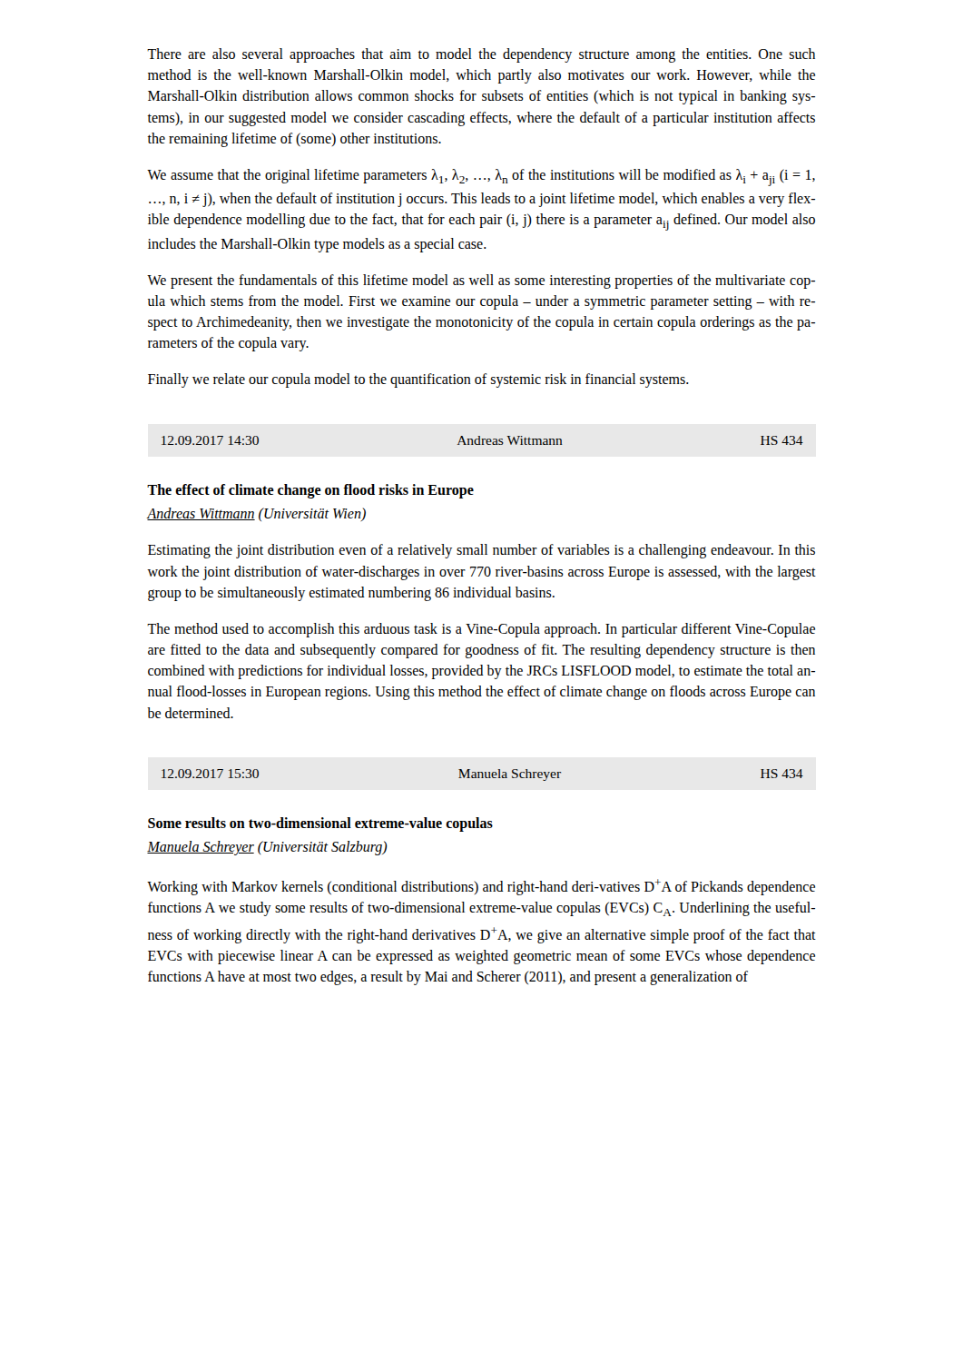There are also several approaches that aim to model the dependency structure among the entities. One such method is the well-known Marshall-Olkin model, which partly also motivates our work. However, while the Marshall-Olkin distribution allows common shocks for subsets of entities (which is not typical in banking systems), in our suggested model we consider cascading effects, where the default of a particular institution affects the remaining lifetime of (some) other institutions.
We assume that the original lifetime parameters λ1, λ2, …, λn of the institutions will be modified as λi + aji (i = 1, …, n, i ≠ j), when the default of institution j occurs. This leads to a joint lifetime model, which enables a very flexible dependence modelling due to the fact, that for each pair (i, j) there is a parameter aij defined. Our model also includes the Marshall-Olkin type models as a special case.
We present the fundamentals of this lifetime model as well as some interesting properties of the multivariate copula which stems from the model. First we examine our copula – under a symmetric parameter setting – with respect to Archimedeanity, then we investigate the monotonicity of the copula in certain copula orderings as the parameters of the copula vary.
Finally we relate our copula model to the quantification of systemic risk in financial systems.
12.09.2017 14:30 Andreas Wittmann HS 434
The effect of climate change on flood risks in Europe
Andreas Wittmann (Universität Wien)
Estimating the joint distribution even of a relatively small number of variables is a challenging endeavour. In this work the joint distribution of water-discharges in over 770 river-basins across Europe is assessed, with the largest group to be simultaneously estimated numbering 86 individual basins.
The method used to accomplish this arduous task is a Vine-Copula approach. In particular different Vine-Copulae are fitted to the data and subsequently compared for goodness of fit. The resulting dependency structure is then combined with predictions for individual losses, provided by the JRCs LISFLOOD model, to estimate the total annual flood-losses in European regions. Using this method the effect of climate change on floods across Europe can be determined.
12.09.2017 15:30 Manuela Schreyer HS 434
Some results on two-dimensional extreme-value copulas
Manuela Schreyer (Universität Salzburg)
Working with Markov kernels (conditional distributions) and right-hand deri-vatives D+A of Pickands dependence functions A we study some results of two-dimensional extreme-value copulas (EVCs) CA. Underlining the usefulness of working directly with the right-hand derivatives D+A, we give an alternative simple proof of the fact that EVCs with piecewise linear A can be expressed as weighted geometric mean of some EVCs whose dependence functions A have at most two edges, a result by Mai and Scherer (2011), and present a generalization of